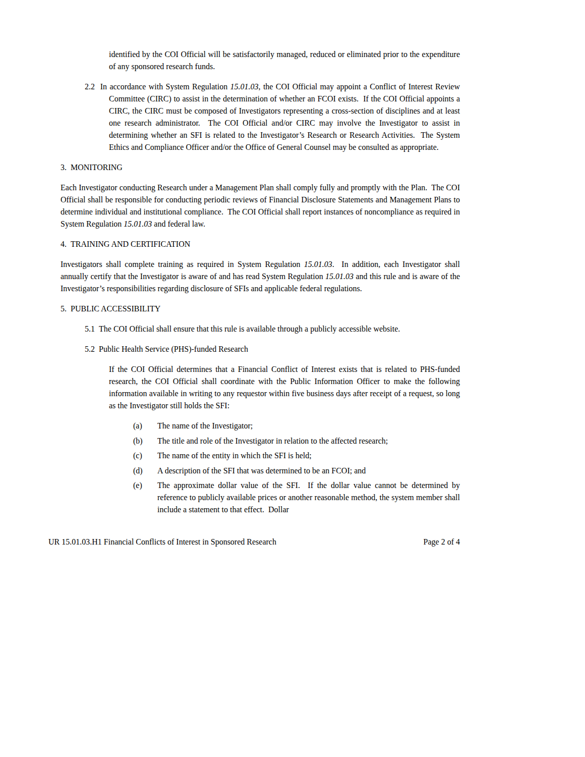identified by the COI Official will be satisfactorily managed, reduced or eliminated prior to the expenditure of any sponsored research funds.
2.2 In accordance with System Regulation 15.01.03, the COI Official may appoint a Conflict of Interest Review Committee (CIRC) to assist in the determination of whether an FCOI exists. If the COI Official appoints a CIRC, the CIRC must be composed of Investigators representing a cross-section of disciplines and at least one research administrator. The COI Official and/or CIRC may involve the Investigator to assist in determining whether an SFI is related to the Investigator’s Research or Research Activities. The System Ethics and Compliance Officer and/or the Office of General Counsel may be consulted as appropriate.
3. MONITORING
Each Investigator conducting Research under a Management Plan shall comply fully and promptly with the Plan. The COI Official shall be responsible for conducting periodic reviews of Financial Disclosure Statements and Management Plans to determine individual and institutional compliance. The COI Official shall report instances of noncompliance as required in System Regulation 15.01.03 and federal law.
4. TRAINING AND CERTIFICATION
Investigators shall complete training as required in System Regulation 15.01.03. In addition, each Investigator shall annually certify that the Investigator is aware of and has read System Regulation 15.01.03 and this rule and is aware of the Investigator’s responsibilities regarding disclosure of SFIs and applicable federal regulations.
5. PUBLIC ACCESSIBILITY
5.1 The COI Official shall ensure that this rule is available through a publicly accessible website.
5.2 Public Health Service (PHS)-funded Research
If the COI Official determines that a Financial Conflict of Interest exists that is related to PHS-funded research, the COI Official shall coordinate with the Public Information Officer to make the following information available in writing to any requestor within five business days after receipt of a request, so long as the Investigator still holds the SFI:
(a) The name of the Investigator;
(b) The title and role of the Investigator in relation to the affected research;
(c) The name of the entity in which the SFI is held;
(d) A description of the SFI that was determined to be an FCOI; and
(e) The approximate dollar value of the SFI. If the dollar value cannot be determined by reference to publicly available prices or another reasonable method, the system member shall include a statement to that effect. Dollar
UR 15.01.03.H1 Financial Conflicts of Interest in Sponsored Research Page 2 of 4